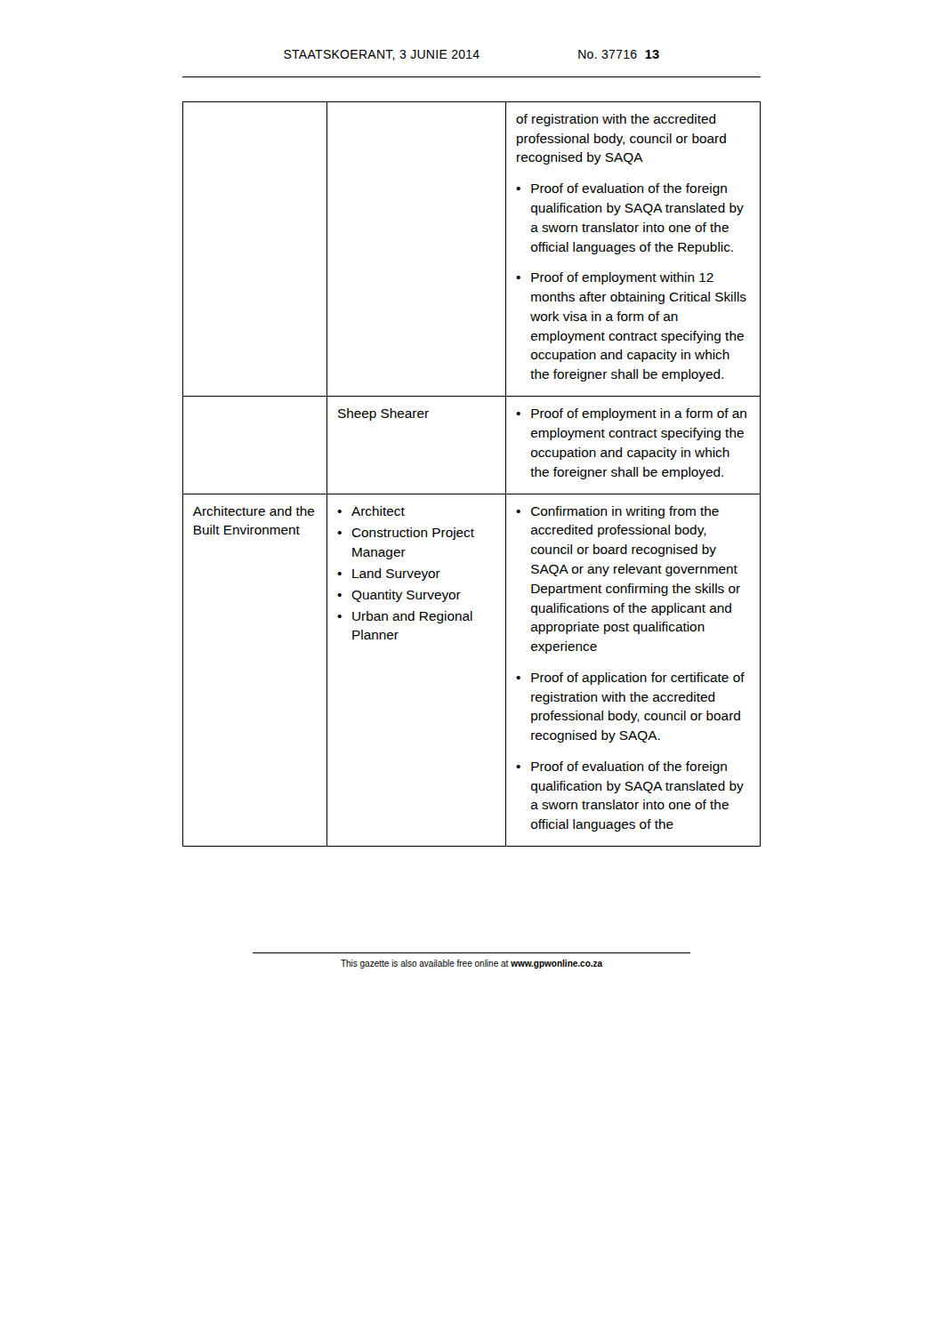STAATSKOERANT, 3 JUNIE 2014 No. 37716 13
| | | of registration with the accredited professional body, council or board recognised by SAQA Proof of evaluation of the foreign qualification by SAQA translated by a sworn translator into one of the official languages of the Republic. Proof of employment within 12 months after obtaining Critical Skills work visa in a form of an employment contract specifying the occupation and capacity in which the foreigner shall be employed. |
| | Sheep Shearer | Proof of employment in a form of an employment contract specifying the occupation and capacity in which the foreigner shall be employed. |
| Architecture and the Built Environment | Architect Construction Project Manager Land Surveyor Quantity Surveyor Urban and Regional Planner | Confirmation in writing from the accredited professional body, council or board recognised by SAQA or any relevant government Department confirming the skills or qualifications of the applicant and appropriate post qualification experience Proof of application for certificate of registration with the accredited professional body, council or board recognised by SAQA. Proof of evaluation of the foreign qualification by SAQA translated by a sworn translator into one of the official languages of the |
This gazette is also available free online at www.gpwonline.co.za